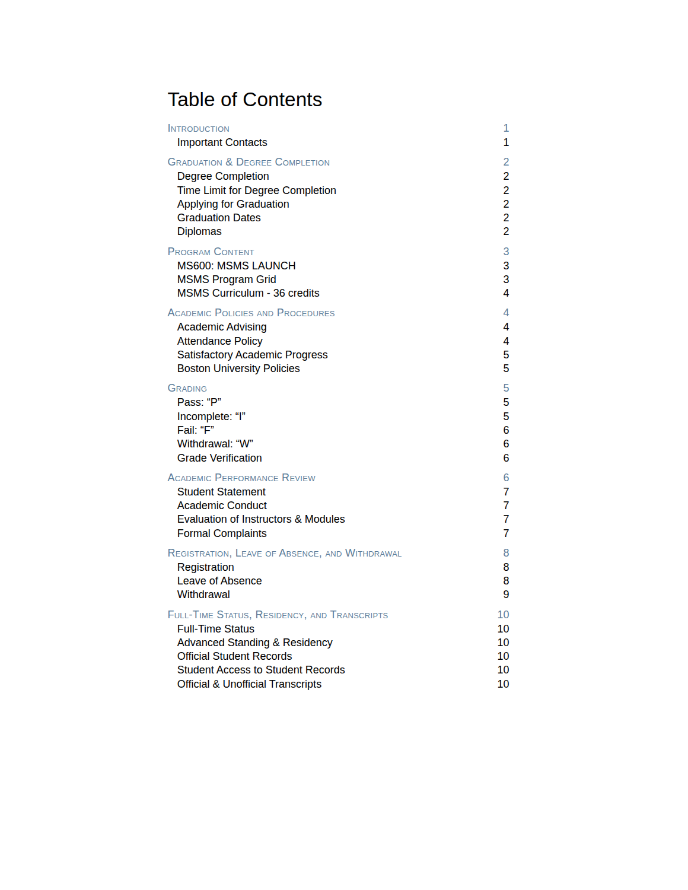Table of Contents
| Introduction | 1 |
| Important Contacts | 1 |
| Graduation & Degree Completion | 2 |
| Degree Completion | 2 |
| Time Limit for Degree Completion | 2 |
| Applying for Graduation | 2 |
| Graduation Dates | 2 |
| Diplomas | 2 |
| Program Content | 3 |
| MS600: MSMS LAUNCH | 3 |
| MSMS Program Grid | 3 |
| MSMS Curriculum - 36 credits | 4 |
| Academic Policies and Procedures | 4 |
| Academic Advising | 4 |
| Attendance Policy | 4 |
| Satisfactory Academic Progress | 5 |
| Boston University Policies | 5 |
| Grading | 5 |
| Pass: “P” | 5 |
| Incomplete: “I” | 5 |
| Fail: “F” | 6 |
| Withdrawal: “W” | 6 |
| Grade Verification | 6 |
| Academic Performance Review | 6 |
| Student Statement | 7 |
| Academic Conduct | 7 |
| Evaluation of Instructors & Modules | 7 |
| Formal Complaints | 7 |
| Registration, Leave of Absence, and Withdrawal | 8 |
| Registration | 8 |
| Leave of Absence | 8 |
| Withdrawal | 9 |
| Full-Time Status, Residency, and Transcripts | 10 |
| Full-Time Status | 10 |
| Advanced Standing & Residency | 10 |
| Official Student Records | 10 |
| Student Access to Student Records | 10 |
| Official & Unofficial Transcripts | 10 |